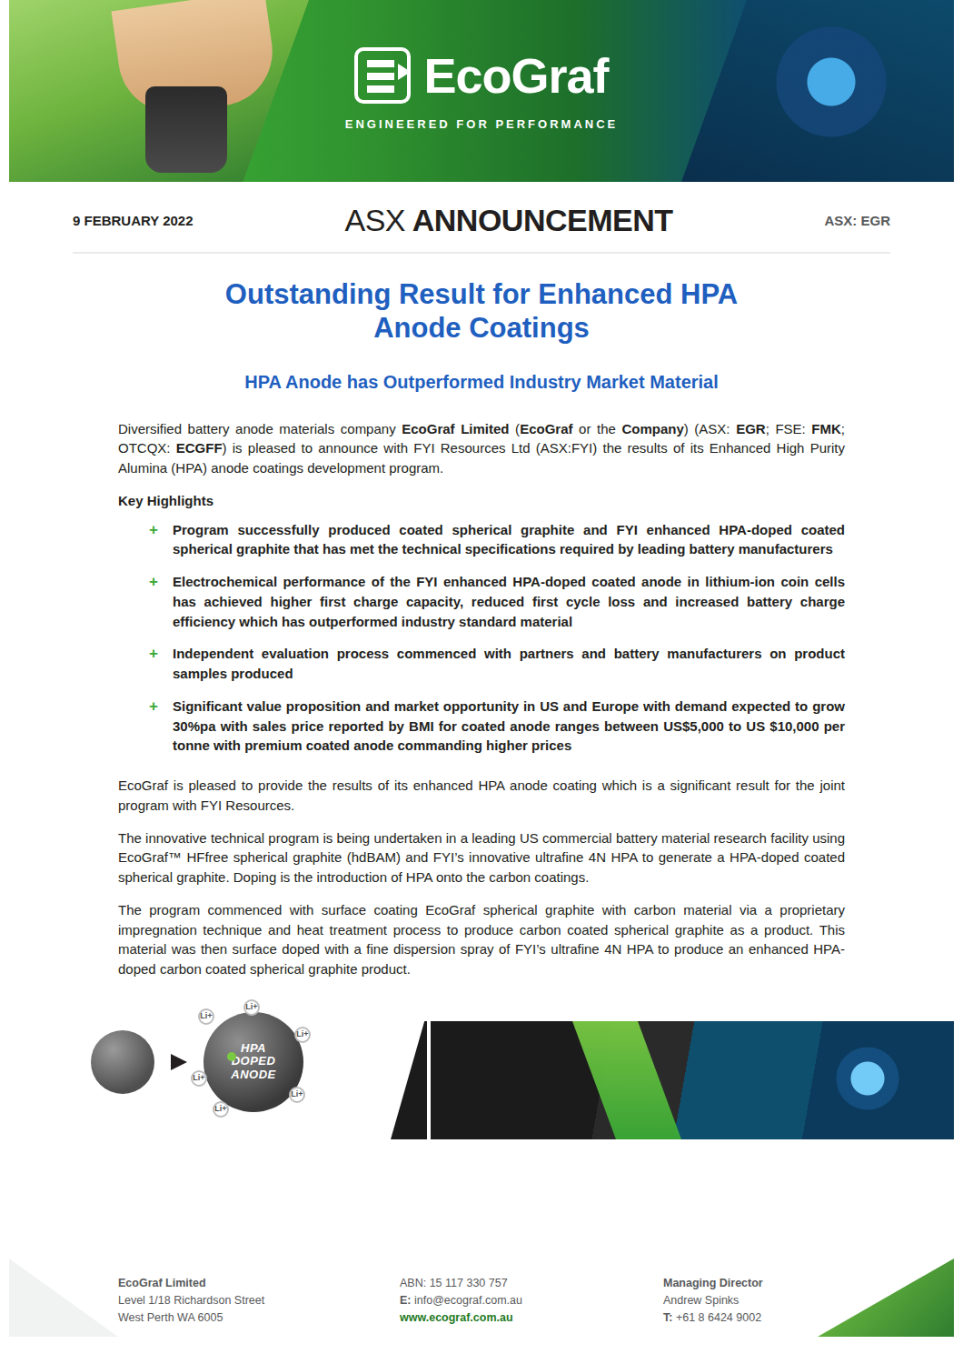EV
EcoGraf
ENGINEERED FOR PERFORMANCE
9 FEBRUARY 2022
ASX ANNOUNCEMENT
ASX: EGR
Outstanding Result for Enhanced HPA
Anode Coatings
HPA Anode has Outperformed Industry Market Material
Diversified battery anode materials company EcoGraf Limited (EcoGraf or the Company) (ASX: EGR; FSE: FMK; OTCQX: ECGFF) is pleased to announce with FYI Resources Ltd (ASX:FYI) the results of its Enhanced High Purity Alumina (HPA) anode coatings development program.
Key Highlights
Program successfully produced coated spherical graphite and FYI enhanced HPA-doped coated spherical graphite that has met the technical specifications required by leading battery manufacturers
Electrochemical performance of the FYI enhanced HPA-doped coated anode in lithium-ion coin cells has achieved higher first charge capacity, reduced first cycle loss and increased battery charge efficiency which has outperformed industry standard material
Independent evaluation process commenced with partners and battery manufacturers on product samples produced
Significant value proposition and market opportunity in US and Europe with demand expected to grow 30%pa with sales price reported by BMI for coated anode ranges between US$5,000 to US $10,000 per tonne with premium coated anode commanding higher prices
EcoGraf is pleased to provide the results of its enhanced HPA anode coating which is a significant result for the joint program with FYI Resources.
The innovative technical program is being undertaken in a leading US commercial battery material research facility using EcoGraf™ HFfree spherical graphite (hdBAM) and FYI’s innovative ultrafine 4N HPA to generate a HPA-doped coated spherical graphite. Doping is the introduction of HPA onto the carbon coatings.
The program commenced with surface coating EcoGraf spherical graphite with carbon material via a proprietary impregnation technique and heat treatment process to produce carbon coated spherical graphite as a product. This material was then surface doped with a fine dispersion spray of FYI’s ultrafine 4N HPA to produce an enhanced HPA-doped carbon coated spherical graphite product.
HPA
DOPED
ANODE Li+ Li+ Li+ Li+ Li+ Li+
EcoGraf Limited
Level 1/18 Richardson Street
West Perth WA 6005
ABN: 15 117 330 757
E: info@ecograf.com.au
www.ecograf.com.au
Managing Director
Andrew Spinks
T: +61 8 6424 9002